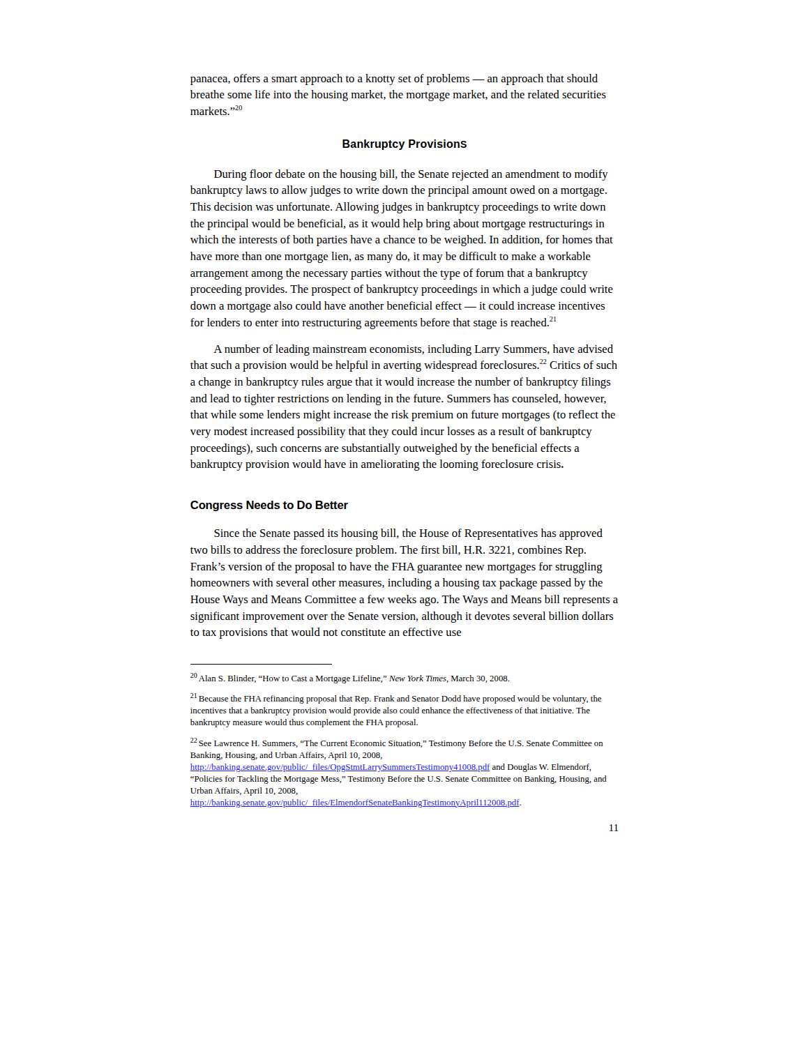panacea, offers a smart approach to a knotty set of problems — an approach that should breathe some life into the housing market, the mortgage market, and the related securities markets.”20
Bankruptcy ProvisionS
During floor debate on the housing bill, the Senate rejected an amendment to modify bankruptcy laws to allow judges to write down the principal amount owed on a mortgage. This decision was unfortunate. Allowing judges in bankruptcy proceedings to write down the principal would be beneficial, as it would help bring about mortgage restructurings in which the interests of both parties have a chance to be weighed. In addition, for homes that have more than one mortgage lien, as many do, it may be difficult to make a workable arrangement among the necessary parties without the type of forum that a bankruptcy proceeding provides. The prospect of bankruptcy proceedings in which a judge could write down a mortgage also could have another beneficial effect — it could increase incentives for lenders to enter into restructuring agreements before that stage is reached.21
A number of leading mainstream economists, including Larry Summers, have advised that such a provision would be helpful in averting widespread foreclosures.22 Critics of such a change in bankruptcy rules argue that it would increase the number of bankruptcy filings and lead to tighter restrictions on lending in the future. Summers has counseled, however, that while some lenders might increase the risk premium on future mortgages (to reflect the very modest increased possibility that they could incur losses as a result of bankruptcy proceedings), such concerns are substantially outweighed by the beneficial effects a bankruptcy provision would have in ameliorating the looming foreclosure crisis.
Congress Needs to Do Better
Since the Senate passed its housing bill, the House of Representatives has approved two bills to address the foreclosure problem. The first bill, H.R. 3221, combines Rep. Frank’s version of the proposal to have the FHA guarantee new mortgages for struggling homeowners with several other measures, including a housing tax package passed by the House Ways and Means Committee a few weeks ago. The Ways and Means bill represents a significant improvement over the Senate version, although it devotes several billion dollars to tax provisions that would not constitute an effective use
20 Alan S. Blinder, “How to Cast a Mortgage Lifeline,” New York Times, March 30, 2008.
21 Because the FHA refinancing proposal that Rep. Frank and Senator Dodd have proposed would be voluntary, the incentives that a bankruptcy provision would provide also could enhance the effectiveness of that initiative. The bankruptcy measure would thus complement the FHA proposal.
22 See Lawrence H. Summers, “The Current Economic Situation,” Testimony Before the U.S. Senate Committee on Banking, Housing, and Urban Affairs, April 10, 2008,
http://banking.senate.gov/public/_files/OpgStmtLarrySummersTestimony41008.pdf and Douglas W. Elmendorf, “Policies for Tackling the Mortgage Mess,” Testimony Before the U.S. Senate Committee on Banking, Housing, and Urban Affairs, April 10, 2008,
http://banking.senate.gov/public/_files/ElmendorfSenateBankingTestimonyApril112008.pdf.
11